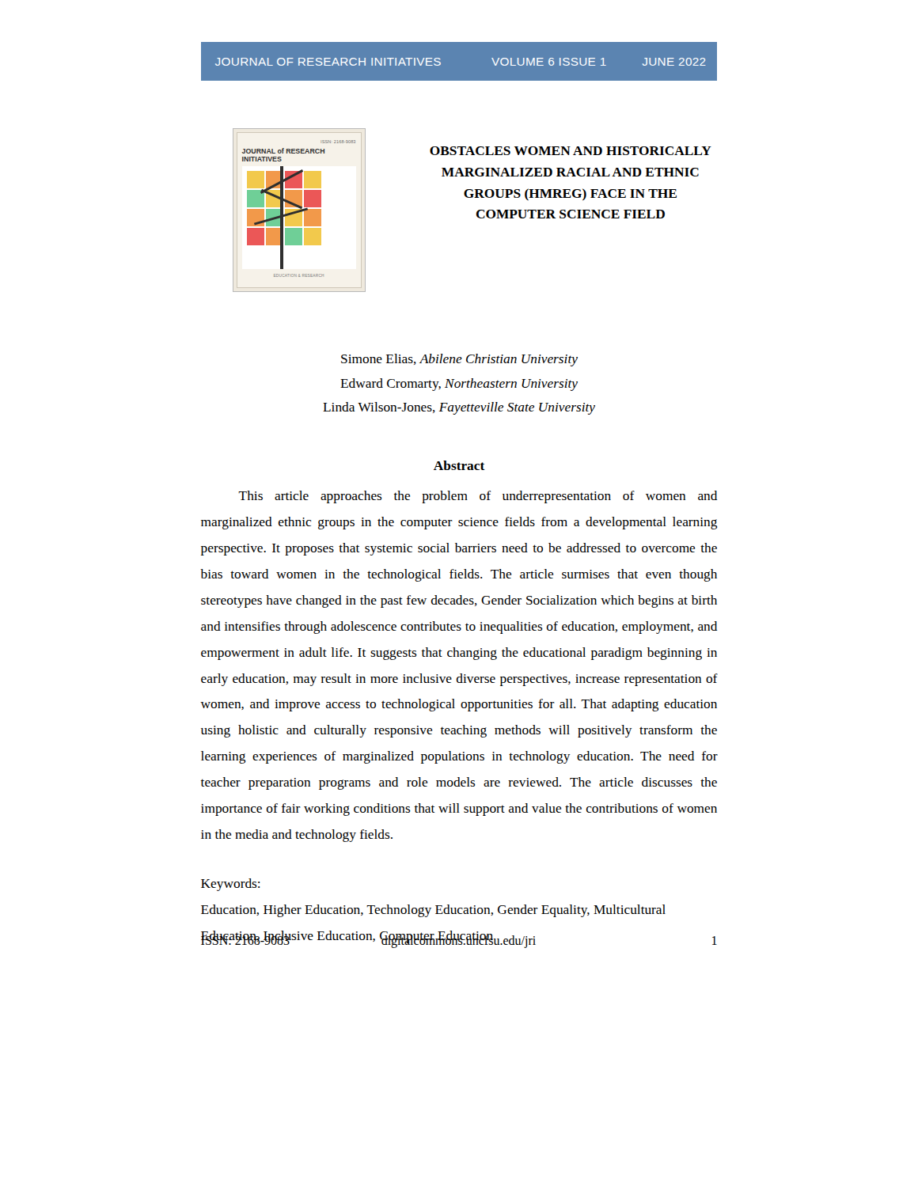JOURNAL OF RESEARCH INITIATIVES VOLUME 6 ISSUE 1 JUNE 2022
ISSN: 2168-9083
JOURNAL of RESEARCH INITIATIVES
EDUCATION & RESEARCH
OBSTACLES WOMEN AND HISTORICALLY MARGINALIZED RACIAL AND ETHNIC GROUPS (HMREG) FACE IN THE COMPUTER SCIENCE FIELD
Simone Elias, Abilene Christian University
Edward Cromarty, Northeastern University
Linda Wilson-Jones, Fayetteville State University
Abstract
This article approaches the problem of underrepresentation of women and marginalized ethnic groups in the computer science fields from a developmental learning perspective. It proposes that systemic social barriers need to be addressed to overcome the bias toward women in the technological fields. The article surmises that even though stereotypes have changed in the past few decades, Gender Socialization which begins at birth and intensifies through adolescence contributes to inequalities of education, employment, and empowerment in adult life. It suggests that changing the educational paradigm beginning in early education, may result in more inclusive diverse perspectives, increase representation of women, and improve access to technological opportunities for all. That adapting education using holistic and culturally responsive teaching methods will positively transform the learning experiences of marginalized populations in technology education. The need for teacher preparation programs and role models are reviewed. The article discusses the importance of fair working conditions that will support and value the contributions of women in the media and technology fields.
Keywords:
Education, Higher Education, Technology Education, Gender Equality, Multicultural Education, Inclusive Education, Computer Education
ISSN: 2168-9083 digitalcommons.uncfsu.edu/jri 1